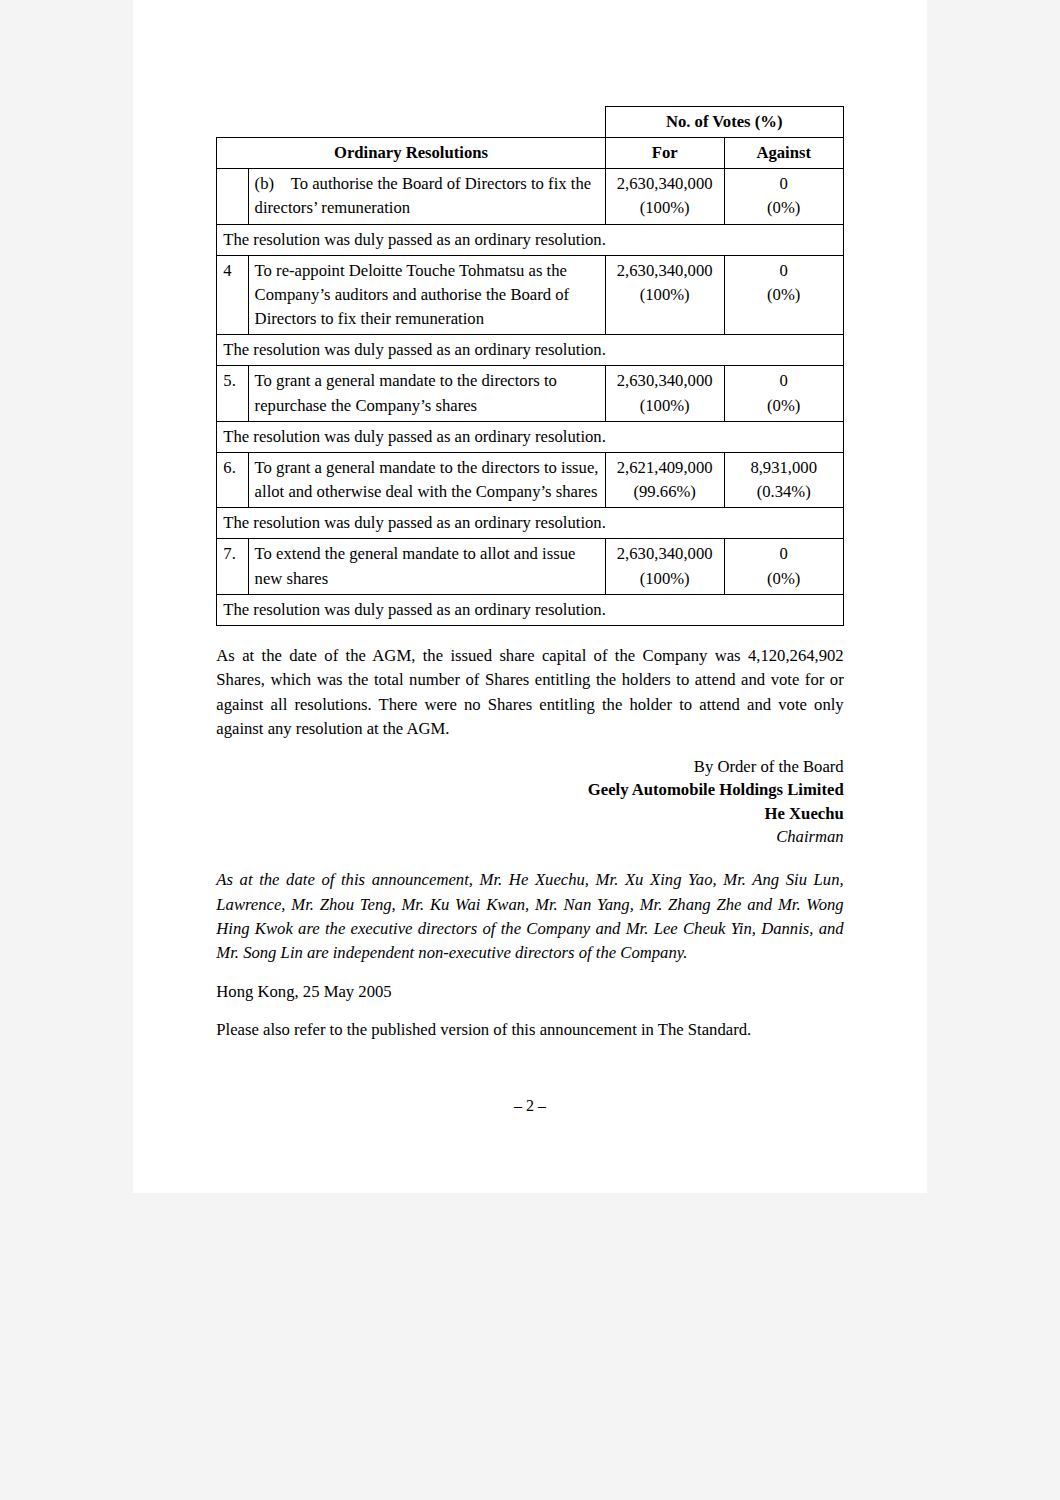| | No. of Votes (%) |
| Ordinary Resolutions | For | Against |
| | (b) To authorise the Board of Directors to fix the directors’ remuneration | 2,630,340,000 (100%) | 0 (0%) |
| The resolution was duly passed as an ordinary resolution. |
| 4 | To re-appoint Deloitte Touche Tohmatsu as the Company’s auditors and authorise the Board of Directors to fix their remuneration | 2,630,340,000 (100%) | 0 (0%) |
| The resolution was duly passed as an ordinary resolution. |
| 5. | To grant a general mandate to the directors to repurchase the Company’s shares | 2,630,340,000 (100%) | 0 (0%) |
| The resolution was duly passed as an ordinary resolution. |
| 6. | To grant a general mandate to the directors to issue, allot and otherwise deal with the Company’s shares | 2,621,409,000 (99.66%) | 8,931,000 (0.34%) |
| The resolution was duly passed as an ordinary resolution. |
| 7. | To extend the general mandate to allot and issue new shares | 2,630,340,000 (100%) | 0 (0%) |
| The resolution was duly passed as an ordinary resolution. |
As at the date of the AGM, the issued share capital of the Company was 4,120,264,902 Shares, which was the total number of Shares entitling the holders to attend and vote for or against all resolutions. There were no Shares entitling the holder to attend and vote only against any resolution at the AGM.
By Order of the Board Geely Automobile Holdings Limited He Xuechu Chairman
As at the date of this announcement, Mr. He Xuechu, Mr. Xu Xing Yao, Mr. Ang Siu Lun, Lawrence, Mr. Zhou Teng, Mr. Ku Wai Kwan, Mr. Nan Yang, Mr. Zhang Zhe and Mr. Wong Hing Kwok are the executive directors of the Company and Mr. Lee Cheuk Yin, Dannis, and Mr. Song Lin are independent non-executive directors of the Company.
Hong Kong, 25 May 2005
Please also refer to the published version of this announcement in The Standard.
– 2 –